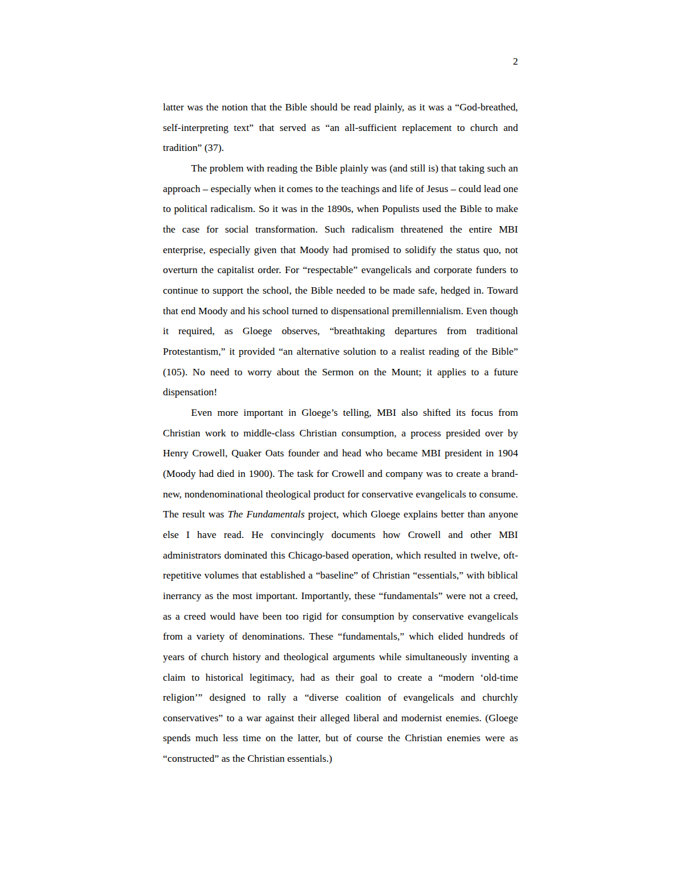2
latter was the notion that the Bible should be read plainly, as it was a “God-breathed, self-interpreting text” that served as “an all-sufficient replacement to church and tradition” (37).
The problem with reading the Bible plainly was (and still is) that taking such an approach – especially when it comes to the teachings and life of Jesus – could lead one to political radicalism. So it was in the 1890s, when Populists used the Bible to make the case for social transformation. Such radicalism threatened the entire MBI enterprise, especially given that Moody had promised to solidify the status quo, not overturn the capitalist order. For “respectable” evangelicals and corporate funders to continue to support the school, the Bible needed to be made safe, hedged in. Toward that end Moody and his school turned to dispensational premillennialism. Even though it required, as Gloege observes, “breathtaking departures from traditional Protestantism,” it provided “an alternative solution to a realist reading of the Bible” (105). No need to worry about the Sermon on the Mount; it applies to a future dispensation!
Even more important in Gloege’s telling, MBI also shifted its focus from Christian work to middle-class Christian consumption, a process presided over by Henry Crowell, Quaker Oats founder and head who became MBI president in 1904 (Moody had died in 1900). The task for Crowell and company was to create a brand-new, nondenominational theological product for conservative evangelicals to consume. The result was The Fundamentals project, which Gloege explains better than anyone else I have read. He convincingly documents how Crowell and other MBI administrators dominated this Chicago-based operation, which resulted in twelve, oft-repetitive volumes that established a “baseline” of Christian “essentials,” with biblical inerrancy as the most important. Importantly, these “fundamentals” were not a creed, as a creed would have been too rigid for consumption by conservative evangelicals from a variety of denominations. These “fundamentals,” which elided hundreds of years of church history and theological arguments while simultaneously inventing a claim to historical legitimacy, had as their goal to create a “modern ‘old-time religion’” designed to rally a “diverse coalition of evangelicals and churchly conservatives” to a war against their alleged liberal and modernist enemies. (Gloege spends much less time on the latter, but of course the Christian enemies were as “constructed” as the Christian essentials.)